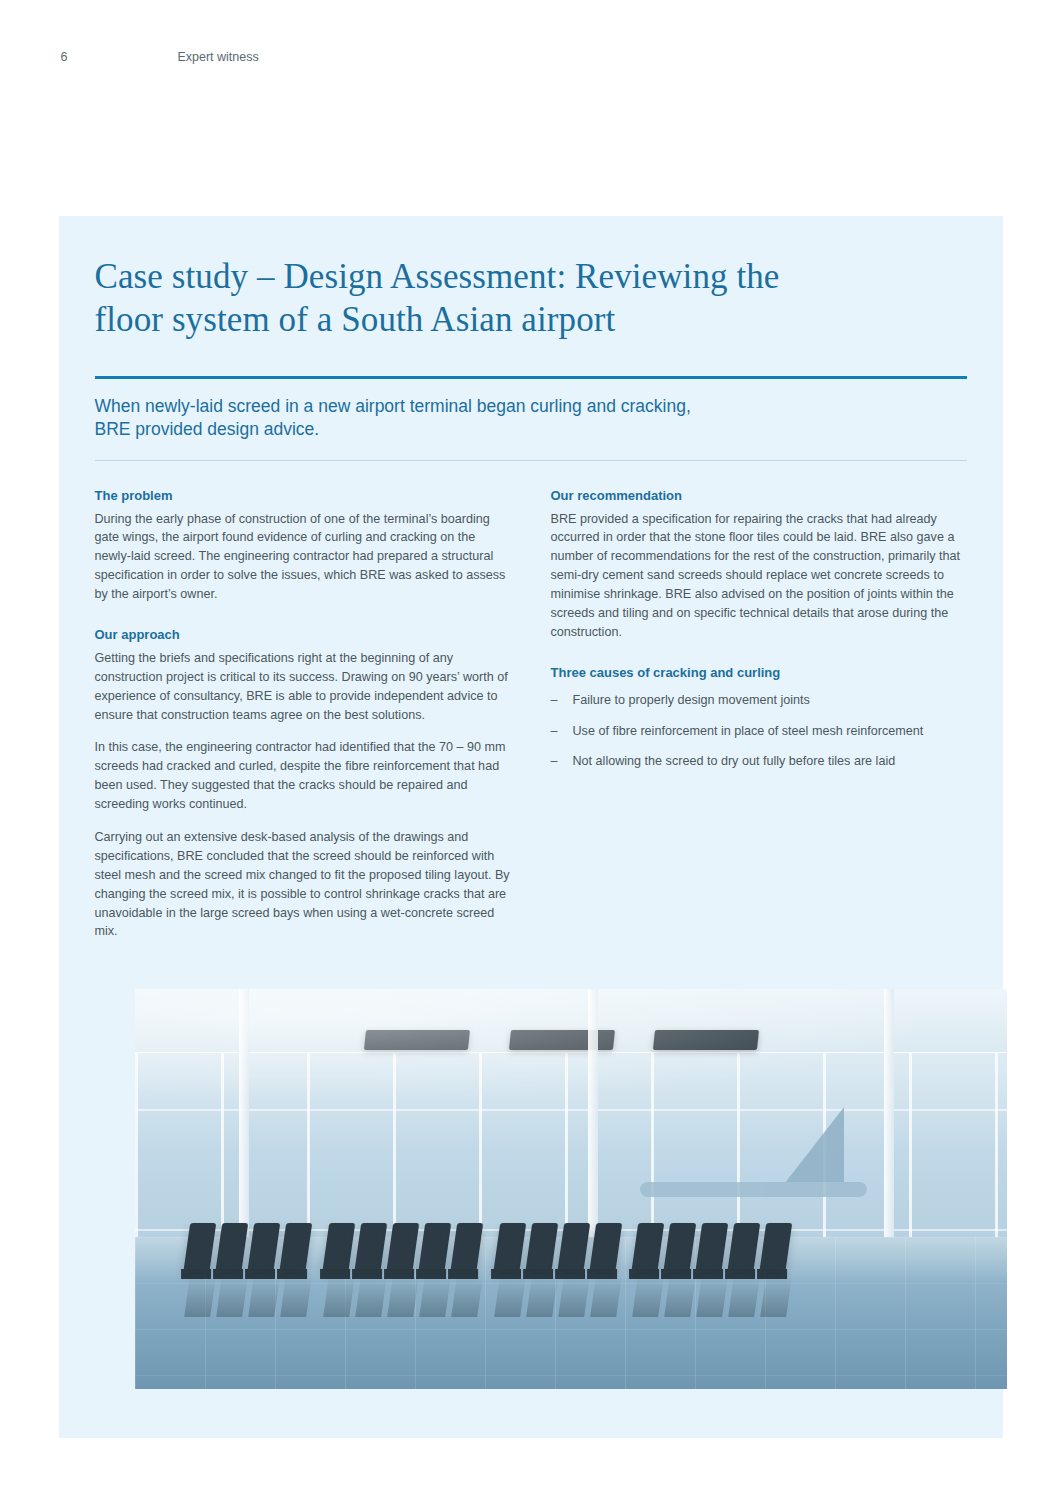6 Expert witness
Case study – Design Assessment: Reviewing the
floor system of a South Asian airport
When newly-laid screed in a new airport terminal began curling and cracking,
BRE provided design advice.
The problem
During the early phase of construction of one of the terminal’s boarding gate wings, the airport found evidence of curling and cracking on the newly-laid screed. The engineering contractor had prepared a structural specification in order to solve the issues, which BRE was asked to assess by the airport’s owner.
Our approach
Getting the briefs and specifications right at the beginning of any construction project is critical to its success. Drawing on 90 years’ worth of experience of consultancy, BRE is able to provide independent advice to ensure that construction teams agree on the best solutions.
In this case, the engineering contractor had identified that the 70 – 90 mm screeds had cracked and curled, despite the fibre reinforcement that had been used. They suggested that the cracks should be repaired and screeding works continued.
Carrying out an extensive desk-based analysis of the drawings and specifications, BRE concluded that the screed should be reinforced with steel mesh and the screed mix changed to fit the proposed tiling layout. By changing the screed mix, it is possible to control shrinkage cracks that are unavoidable in the large screed bays when using a wet-concrete screed mix.
Our recommendation
BRE provided a specification for repairing the cracks that had already occurred in order that the stone floor tiles could be laid. BRE also gave a number of recommendations for the rest of the construction, primarily that semi-dry cement sand screeds should replace wet concrete screeds to minimise shrinkage. BRE also advised on the position of joints within the screeds and tiling and on specific technical details that arose during the construction.
Three causes of cracking and curling
Failure to properly design movement joints
Use of fibre reinforcement in place of steel mesh reinforcement
Not allowing the screed to dry out fully before tiles are laid